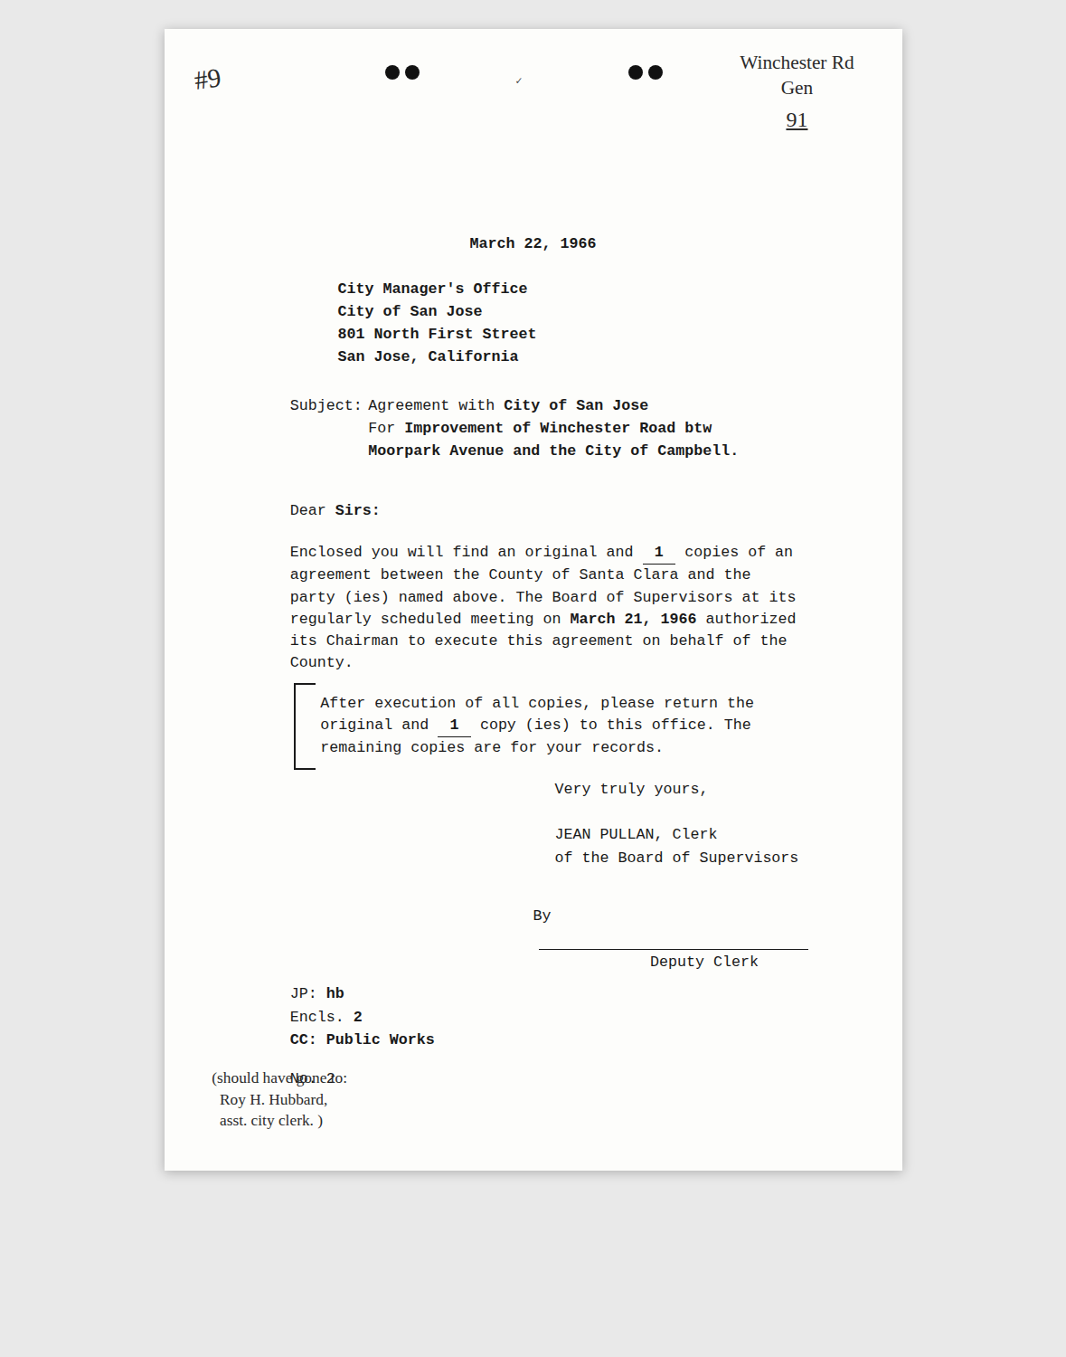#9
Winchester Rd
Gen 91
✓
March 22, 1966
City Manager's Office
City of San Jose
801 North First Street
San Jose, California
Subject: Agreement with City of San Jose
For Improvement of Winchester Road btw
Moorpark Avenue and the City of Campbell.
Dear Sirs:
Enclosed you will find an original and 1 copies of an agreement between the County of Santa Clara and the party (ies) named above. The Board of Supervisors at its regularly scheduled meeting on March 21, 1966 authorized its Chairman to execute this agreement on behalf of the County.
After execution of all copies, please return the original and 1 copy (ies) to this office. The remaining copies are for your records.
Very truly yours,
JEAN PULLAN, Clerk
of the Board of Supervisors
By Deputy Clerk
JP: hb
Encls. 2
CC: Public Works
No. 2
(should have gone to:
Roy H. Hubbard,
asst. city clerk. )